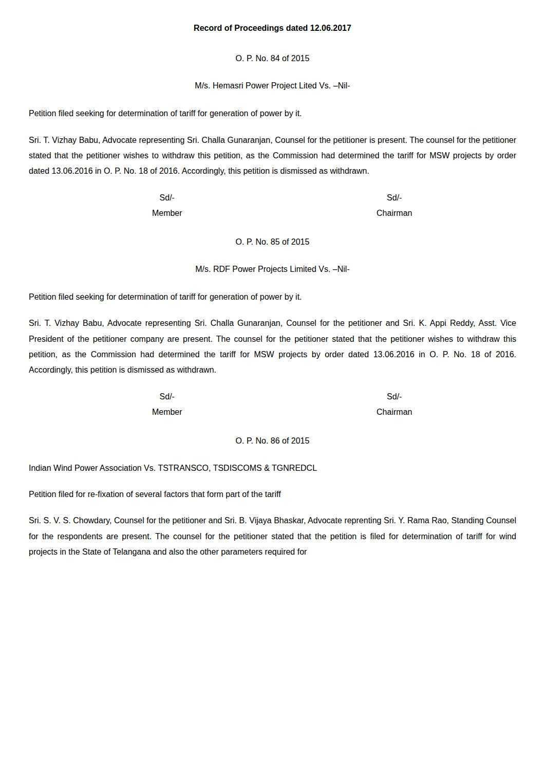Record of Proceedings dated 12.06.2017
O. P. No. 84 of 2015
M/s. Hemasri Power Project Lited Vs. –Nil-
Petition filed seeking for determination of tariff for generation of power by it.
Sri. T. Vizhay Babu, Advocate representing Sri. Challa Gunaranjan, Counsel for the petitioner is present. The counsel for the petitioner stated that the petitioner wishes to withdraw this petition, as the Commission had determined the tariff for MSW projects by order dated 13.06.2016 in O. P. No. 18 of 2016. Accordingly, this petition is dismissed as withdrawn.
| Sd/- Member | Sd/- Chairman |
O. P. No. 85 of 2015
M/s. RDF Power Projects Limited Vs. –Nil-
Petition filed seeking for determination of tariff for generation of power by it.
Sri. T. Vizhay Babu, Advocate representing Sri. Challa Gunaranjan, Counsel for the petitioner and Sri. K. Appi Reddy, Asst. Vice President of the petitioner company are present. The counsel for the petitioner stated that the petitioner wishes to withdraw this petition, as the Commission had determined the tariff for MSW projects by order dated 13.06.2016 in O. P. No. 18 of 2016. Accordingly, this petition is dismissed as withdrawn.
| Sd/- Member | Sd/- Chairman |
O. P. No. 86 of 2015
Indian Wind Power Association Vs. TSTRANSCO, TSDISCOMS & TGNREDCL
Petition filed for re-fixation of several factors that form part of the tariff
Sri. S. V. S. Chowdary, Counsel for the petitioner and Sri. B. Vijaya Bhaskar, Advocate reprenting Sri. Y. Rama Rao, Standing Counsel for the respondents are present. The counsel for the petitioner stated that the petition is filed for determination of tariff for wind projects in the State of Telangana and also the other parameters required for